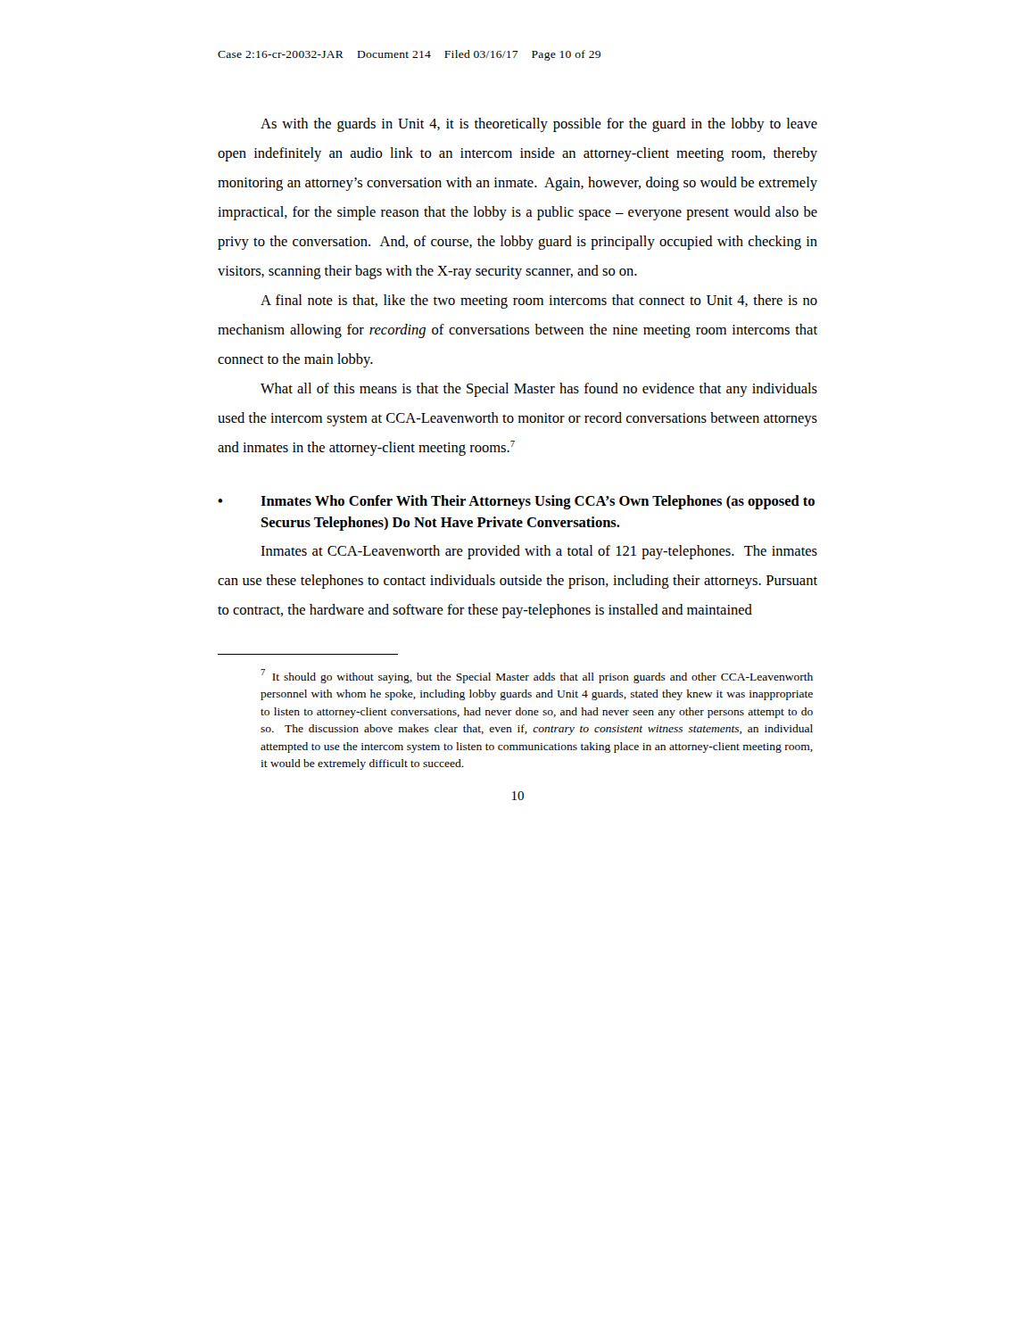Case 2:16-cr-20032-JAR Document 214 Filed 03/16/17 Page 10 of 29
As with the guards in Unit 4, it is theoretically possible for the guard in the lobby to leave open indefinitely an audio link to an intercom inside an attorney-client meeting room, thereby monitoring an attorney’s conversation with an inmate. Again, however, doing so would be extremely impractical, for the simple reason that the lobby is a public space – everyone present would also be privy to the conversation. And, of course, the lobby guard is principally occupied with checking in visitors, scanning their bags with the X-ray security scanner, and so on.
A final note is that, like the two meeting room intercoms that connect to Unit 4, there is no mechanism allowing for recording of conversations between the nine meeting room intercoms that connect to the main lobby.
What all of this means is that the Special Master has found no evidence that any individuals used the intercom system at CCA-Leavenworth to monitor or record conversations between attorneys and inmates in the attorney-client meeting rooms.7
•
Inmates Who Confer With Their Attorneys Using CCA’s Own Telephones (as opposed to Securus Telephones) Do Not Have Private Conversations.
Inmates at CCA-Leavenworth are provided with a total of 121 pay-telephones. The inmates can use these telephones to contact individuals outside the prison, including their attorneys. Pursuant to contract, the hardware and software for these pay-telephones is installed and maintained
7 It should go without saying, but the Special Master adds that all prison guards and other CCA-Leavenworth personnel with whom he spoke, including lobby guards and Unit 4 guards, stated they knew it was inappropriate to listen to attorney-client conversations, had never done so, and had never seen any other persons attempt to do so. The discussion above makes clear that, even if, contrary to consistent witness statements, an individual attempted to use the intercom system to listen to communications taking place in an attorney-client meeting room, it would be extremely difficult to succeed.
10